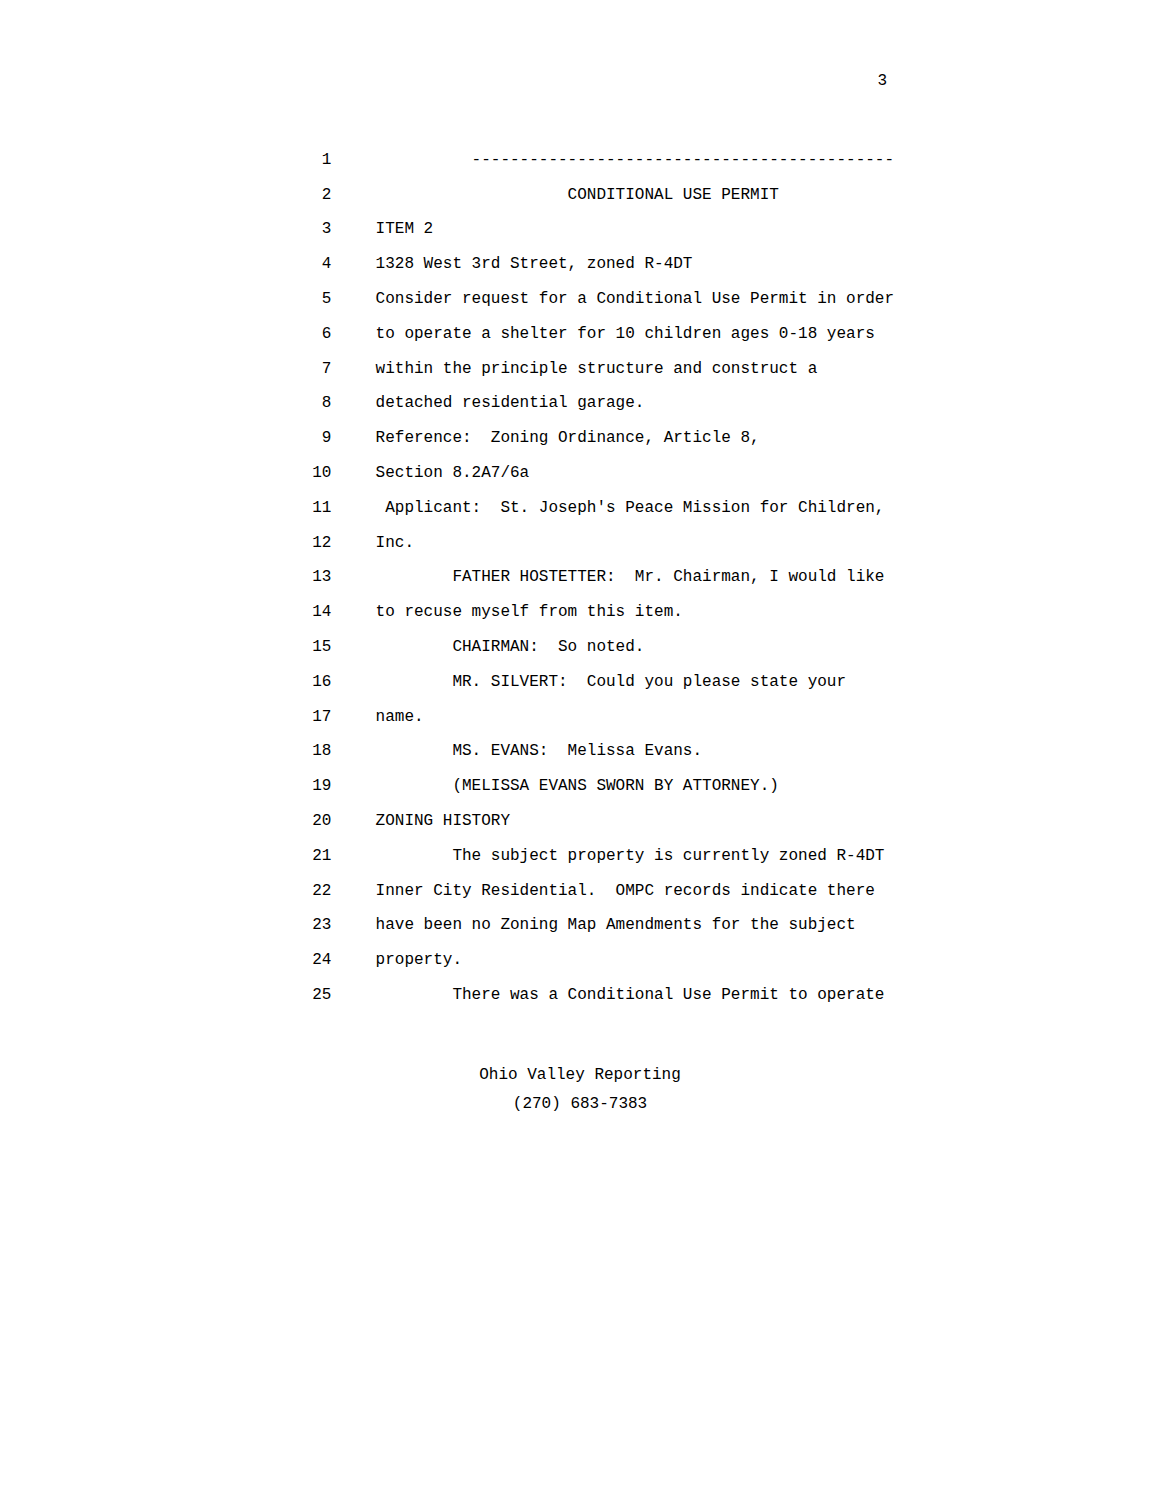3
| 1 | -------------------------------------------- |
| 2 | CONDITIONAL USE PERMIT |
| 3 | ITEM 2 |
| 4 | 1328 West 3rd Street, zoned R-4DT |
| 5 | Consider request for a Conditional Use Permit in order |
| 6 | to operate a shelter for 10 children ages 0-18 years |
| 7 | within the principle structure and construct a |
| 8 | detached residential garage. |
| 9 | Reference: Zoning Ordinance, Article 8, |
| 10 | Section 8.2A7/6a |
| 11 | Applicant: St. Joseph's Peace Mission for Children, |
| 12 | Inc. |
| 13 | FATHER HOSTETTER: Mr. Chairman, I would like |
| 14 | to recuse myself from this item. |
| 15 | CHAIRMAN: So noted. |
| 16 | MR. SILVERT: Could you please state your |
| 17 | name. |
| 18 | MS. EVANS: Melissa Evans. |
| 19 | (MELISSA EVANS SWORN BY ATTORNEY.) |
| 20 | ZONING HISTORY |
| 21 | The subject property is currently zoned R-4DT |
| 22 | Inner City Residential. OMPC records indicate there |
| 23 | have been no Zoning Map Amendments for the subject |
| 24 | property. |
| 25 | There was a Conditional Use Permit to operate |
Ohio Valley Reporting
(270) 683-7383